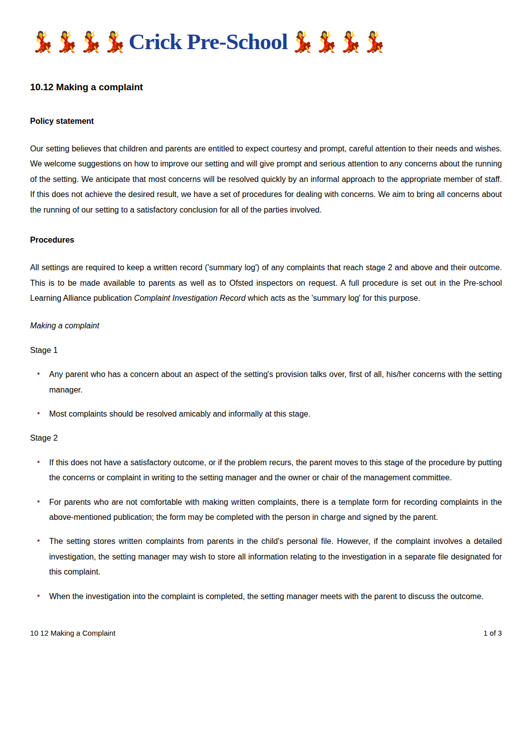💃💃💃💃 Crick Pre-School 💃💃💃💃
10.12 Making a complaint
Policy statement
Our setting believes that children and parents are entitled to expect courtesy and prompt, careful attention to their needs and wishes. We welcome suggestions on how to improve our setting and will give prompt and serious attention to any concerns about the running of the setting. We anticipate that most concerns will be resolved quickly by an informal approach to the appropriate member of staff. If this does not achieve the desired result, we have a set of procedures for dealing with concerns. We aim to bring all concerns about the running of our setting to a satisfactory conclusion for all of the parties involved.
Procedures
All settings are required to keep a written record ('summary log') of any complaints that reach stage 2 and above and their outcome. This is to be made available to parents as well as to Ofsted inspectors on request. A full procedure is set out in the Pre-school Learning Alliance publication Complaint Investigation Record which acts as the 'summary log' for this purpose.
Making a complaint
Stage 1
Any parent who has a concern about an aspect of the setting's provision talks over, first of all, his/her concerns with the setting manager.
Most complaints should be resolved amicably and informally at this stage.
Stage 2
If this does not have a satisfactory outcome, or if the problem recurs, the parent moves to this stage of the procedure by putting the concerns or complaint in writing to the setting manager and the owner or chair of the management committee.
For parents who are not comfortable with making written complaints, there is a template form for recording complaints in the above-mentioned publication; the form may be completed with the person in charge and signed by the parent.
The setting stores written complaints from parents in the child's personal file. However, if the complaint involves a detailed investigation, the setting manager may wish to store all information relating to the investigation in a separate file designated for this complaint.
When the investigation into the complaint is completed, the setting manager meets with the parent to discuss the outcome.
10 12 Making a Complaint 1 of 3